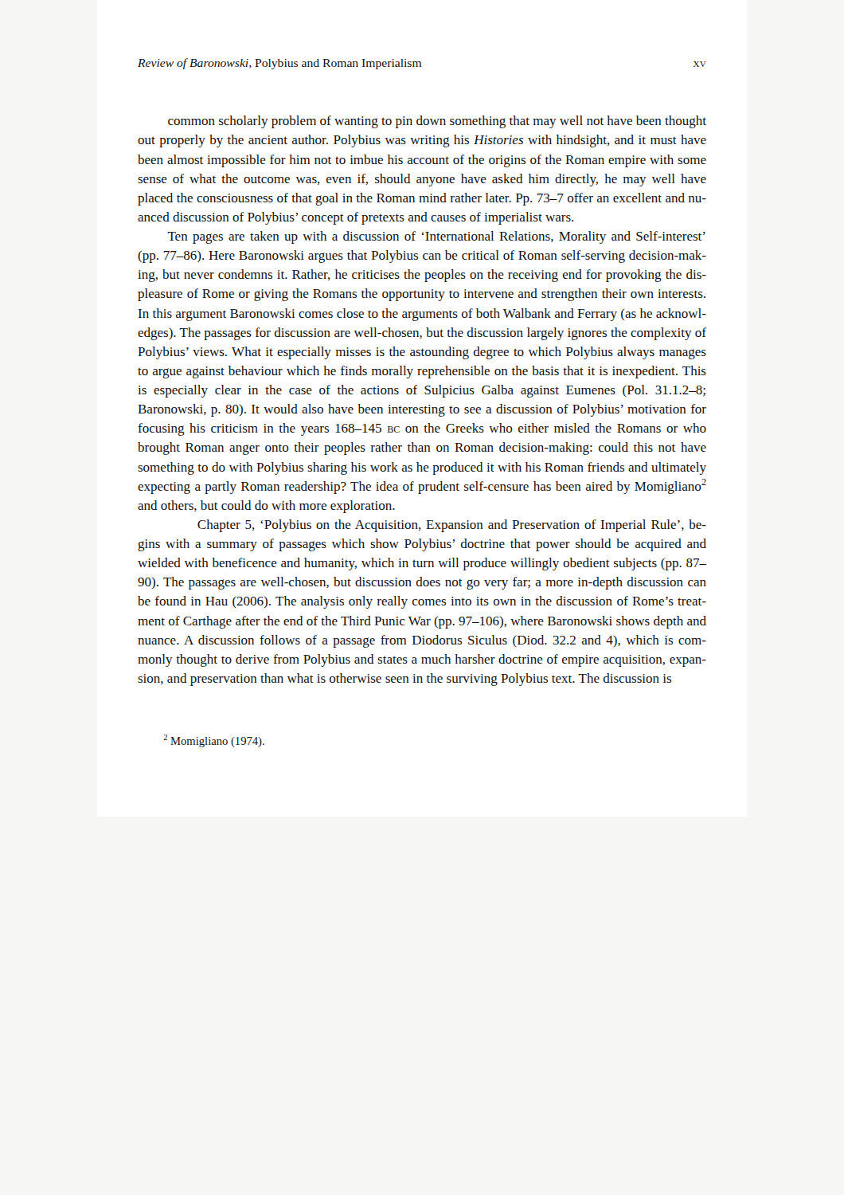Review of Baronowski, Polybius and Roman Imperialism xv
common scholarly problem of wanting to pin down something that may well not have been thought out properly by the ancient author. Polybius was writing his Histories with hindsight, and it must have been almost impossible for him not to imbue his account of the origins of the Roman empire with some sense of what the outcome was, even if, should anyone have asked him directly, he may well have placed the consciousness of that goal in the Roman mind rather later. Pp. 73–7 offer an excellent and nuanced discussion of Polybius’ concept of pretexts and causes of imperialist wars.
Ten pages are taken up with a discussion of ‘International Relations, Morality and Self-interest’ (pp. 77–86). Here Baronowski argues that Polybius can be critical of Roman self-serving decision-making, but never condemns it. Rather, he criticises the peoples on the receiving end for provoking the displeasure of Rome or giving the Romans the opportunity to intervene and strengthen their own interests. In this argument Baronowski comes close to the arguments of both Walbank and Ferrary (as he acknowledges). The passages for discussion are well-chosen, but the discussion largely ignores the complexity of Polybius’ views. What it especially misses is the astounding degree to which Polybius always manages to argue against behaviour which he finds morally reprehensible on the basis that it is inexpedient. This is especially clear in the case of the actions of Sulpicius Galba against Eumenes (Pol. 31.1.2–8; Baronowski, p. 80). It would also have been interesting to see a discussion of Polybius’ motivation for focusing his criticism in the years 168–145 bc on the Greeks who either misled the Romans or who brought Roman anger onto their peoples rather than on Roman decision-making: could this not have something to do with Polybius sharing his work as he produced it with his Roman friends and ultimately expecting a partly Roman readership? The idea of prudent self-censure has been aired by Momigliano2 and others, but could do with more exploration.
Chapter 5, ‘Polybius on the Acquisition, Expansion and Preservation of Imperial Rule’, begins with a summary of passages which show Polybius’ doctrine that power should be acquired and wielded with beneficence and humanity, which in turn will produce willingly obedient subjects (pp. 87–90). The passages are well-chosen, but discussion does not go very far; a more in-depth discussion can be found in Hau (2006). The analysis only really comes into its own in the discussion of Rome’s treatment of Carthage after the end of the Third Punic War (pp. 97–106), where Baronowski shows depth and nuance. A discussion follows of a passage from Diodorus Siculus (Diod. 32.2 and 4), which is commonly thought to derive from Polybius and states a much harsher doctrine of empire acquisition, expansion, and preservation than what is otherwise seen in the surviving Polybius text. The discussion is
2 Momigliano (1974).